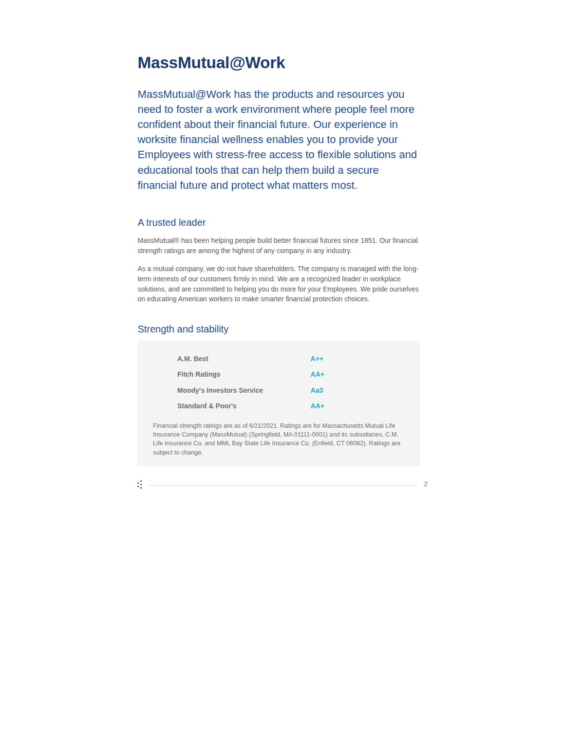MassMutual@Work
MassMutual@Work has the products and resources you need to foster a work environment where people feel more confident about their financial future. Our experience in worksite financial wellness enables you to provide your Employees with stress-free access to flexible solutions and educational tools that can help them build a secure financial future and protect what matters most.
A trusted leader
MassMutual® has been helping people build better financial futures since 1851. Our financial strength ratings are among the highest of any company in any industry.
As a mutual company, we do not have shareholders. The company is managed with the long-term interests of our customers firmly in mind. We are a recognized leader in workplace solutions, and are committed to helping you do more for your Employees. We pride ourselves on educating American workers to make smarter financial protection choices.
Strength and stability
| A.M. Best | A++ |
| Fitch Ratings | AA+ |
| Moody's Investors Service | Aa3 |
| Standard & Poor's | AA+ |
Financial strength ratings are as of 6/21/2021. Ratings are for Massachusetts Mutual Life Insurance Company (MassMutual) (Springfield, MA 01111-0001) and its subsidiaries, C.M. Life Insurance Co. and MML Bay State Life Insurance Co. (Enfield, CT 06082). Ratings are subject to change.
2